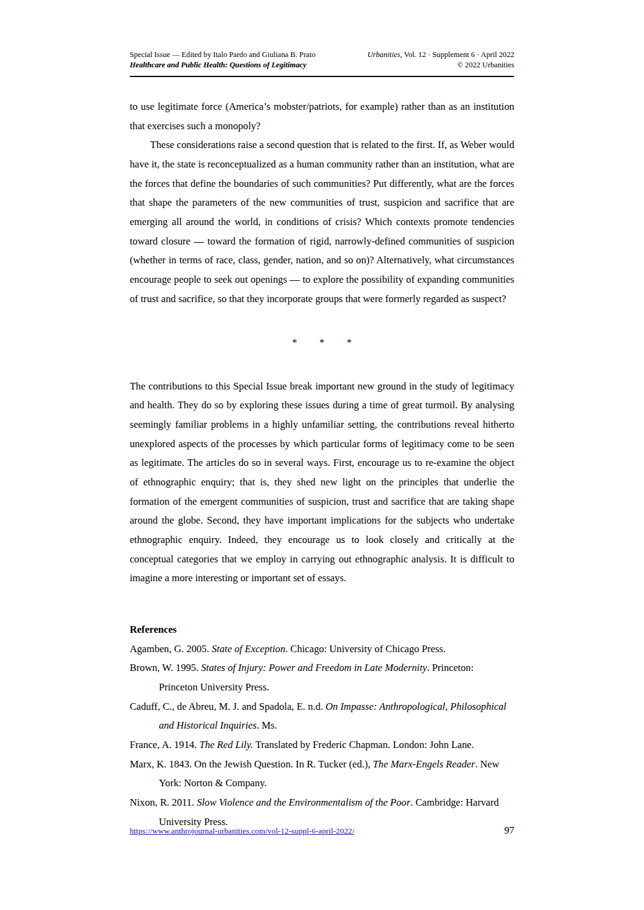Special Issue — Edited by Italo Pardo and Giuliana B. Prato
Healthcare and Public Health: Questions of Legitimacy
Urbanities, Vol. 12 · Supplement 6 · April 2022
© 2022 Urbanities
to use legitimate force (America’s mobster/patriots, for example) rather than as an institution that exercises such a monopoly?
These considerations raise a second question that is related to the first. If, as Weber would have it, the state is reconceptualized as a human community rather than an institution, what are the forces that define the boundaries of such communities? Put differently, what are the forces that shape the parameters of the new communities of trust, suspicion and sacrifice that are emerging all around the world, in conditions of crisis? Which contexts promote tendencies toward closure — toward the formation of rigid, narrowly-defined communities of suspicion (whether in terms of race, class, gender, nation, and so on)? Alternatively, what circumstances encourage people to seek out openings — to explore the possibility of expanding communities of trust and sacrifice, so that they incorporate groups that were formerly regarded as suspect?
***
The contributions to this Special Issue break important new ground in the study of legitimacy and health. They do so by exploring these issues during a time of great turmoil. By analysing seemingly familiar problems in a highly unfamiliar setting, the contributions reveal hitherto unexplored aspects of the processes by which particular forms of legitimacy come to be seen as legitimate. The articles do so in several ways. First, encourage us to re-examine the object of ethnographic enquiry; that is, they shed new light on the principles that underlie the formation of the emergent communities of suspicion, trust and sacrifice that are taking shape around the globe. Second, they have important implications for the subjects who undertake ethnographic enquiry. Indeed, they encourage us to look closely and critically at the conceptual categories that we employ in carrying out ethnographic analysis. It is difficult to imagine a more interesting or important set of essays.
References
Agamben, G. 2005. State of Exception. Chicago: University of Chicago Press.
Brown, W. 1995. States of Injury: Power and Freedom in Late Modernity. Princeton: Princeton University Press.
Caduff, C., de Abreu, M. J. and Spadola, E. n.d. On Impasse: Anthropological, Philosophical and Historical Inquiries. Ms.
France, A. 1914. The Red Lily. Translated by Frederic Chapman. London: John Lane.
Marx, K. 1843. On the Jewish Question. In R. Tucker (ed.), The Marx-Engels Reader. New York: Norton & Company.
Nixon, R. 2011. Slow Violence and the Environmentalism of the Poor. Cambridge: Harvard University Press.
https://www.anthrojournal-urbanities.com/vol-12-suppl-6-april-2022/ 97